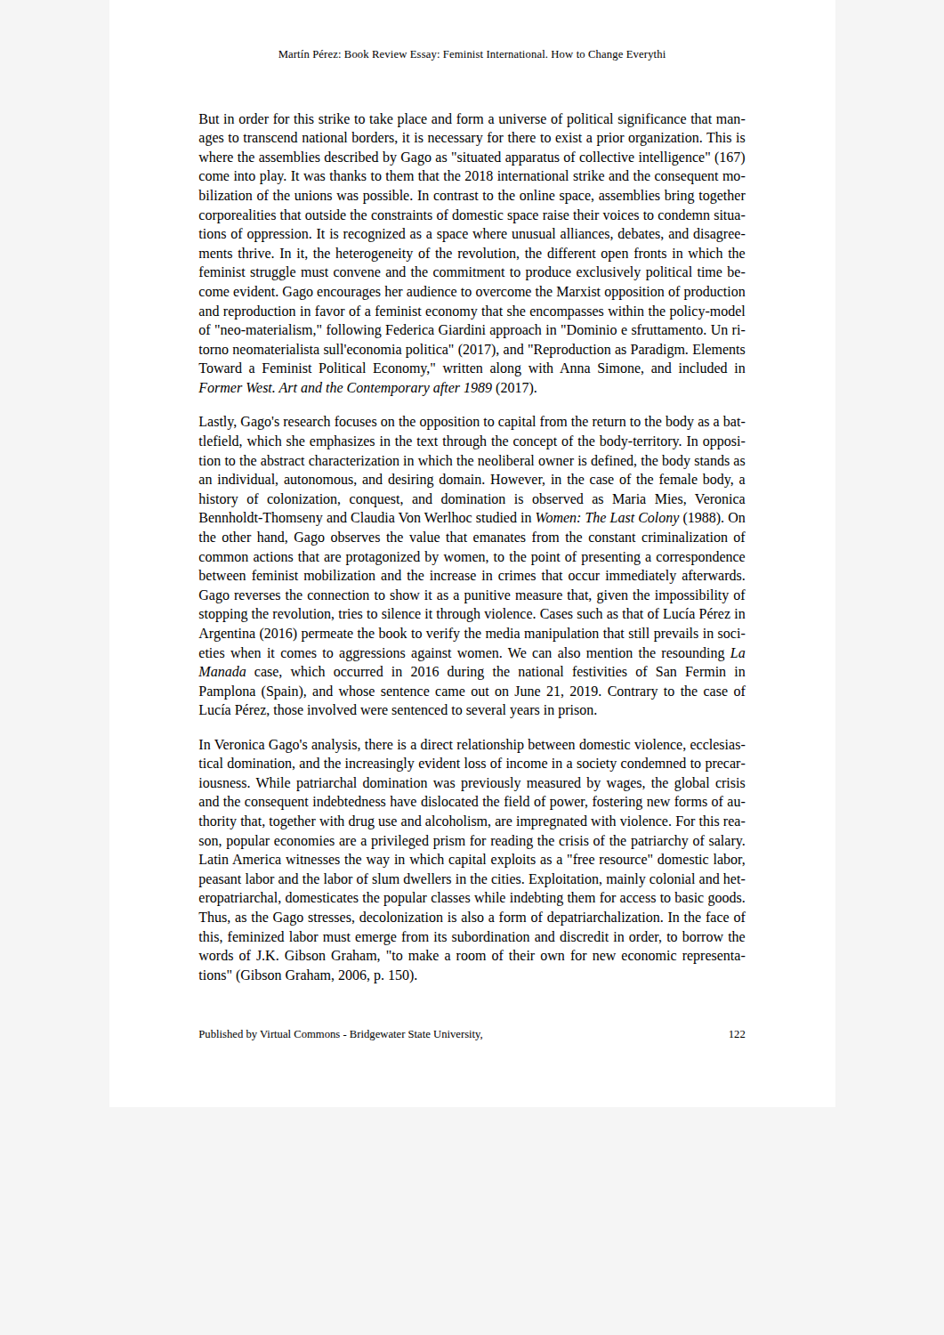Martín Pérez: Book Review Essay: Feminist International. How to Change Everythi
But in order for this strike to take place and form a universe of political significance that manages to transcend national borders, it is necessary for there to exist a prior organization. This is where the assemblies described by Gago as "situated apparatus of collective intelligence" (167) come into play. It was thanks to them that the 2018 international strike and the consequent mobilization of the unions was possible. In contrast to the online space, assemblies bring together corporealities that outside the constraints of domestic space raise their voices to condemn situations of oppression. It is recognized as a space where unusual alliances, debates, and disagreements thrive. In it, the heterogeneity of the revolution, the different open fronts in which the feminist struggle must convene and the commitment to produce exclusively political time become evident. Gago encourages her audience to overcome the Marxist opposition of production and reproduction in favor of a feminist economy that she encompasses within the policy-model of "neo-materialism," following Federica Giardini approach in "Dominio e sfruttamento. Un ritorno neomaterialista sull'economia politica" (2017), and "Reproduction as Paradigm. Elements Toward a Feminist Political Economy," written along with Anna Simone, and included in Former West. Art and the Contemporary after 1989 (2017).
Lastly, Gago's research focuses on the opposition to capital from the return to the body as a battlefield, which she emphasizes in the text through the concept of the body-territory. In opposition to the abstract characterization in which the neoliberal owner is defined, the body stands as an individual, autonomous, and desiring domain. However, in the case of the female body, a history of colonization, conquest, and domination is observed as Maria Mies, Veronica Bennholdt-Thomseny and Claudia Von Werlhoc studied in Women: The Last Colony (1988). On the other hand, Gago observes the value that emanates from the constant criminalization of common actions that are protagonized by women, to the point of presenting a correspondence between feminist mobilization and the increase in crimes that occur immediately afterwards. Gago reverses the connection to show it as a punitive measure that, given the impossibility of stopping the revolution, tries to silence it through violence. Cases such as that of Lucía Pérez in Argentina (2016) permeate the book to verify the media manipulation that still prevails in societies when it comes to aggressions against women. We can also mention the resounding La Manada case, which occurred in 2016 during the national festivities of San Fermin in Pamplona (Spain), and whose sentence came out on June 21, 2019. Contrary to the case of Lucía Pérez, those involved were sentenced to several years in prison.
In Veronica Gago's analysis, there is a direct relationship between domestic violence, ecclesiastical domination, and the increasingly evident loss of income in a society condemned to precariousness. While patriarchal domination was previously measured by wages, the global crisis and the consequent indebtedness have dislocated the field of power, fostering new forms of authority that, together with drug use and alcoholism, are impregnated with violence. For this reason, popular economies are a privileged prism for reading the crisis of the patriarchy of salary. Latin America witnesses the way in which capital exploits as a "free resource" domestic labor, peasant labor and the labor of slum dwellers in the cities. Exploitation, mainly colonial and heteropatriarchal, domesticates the popular classes while indebting them for access to basic goods. Thus, as the Gago stresses, decolonization is also a form of depatriarchalization. In the face of this, feminized labor must emerge from its subordination and discredit in order, to borrow the words of J.K. Gibson Graham, "to make a room of their own for new economic representations" (Gibson Graham, 2006, p. 150).
Published by Virtual Commons - Bridgewater State University, 122